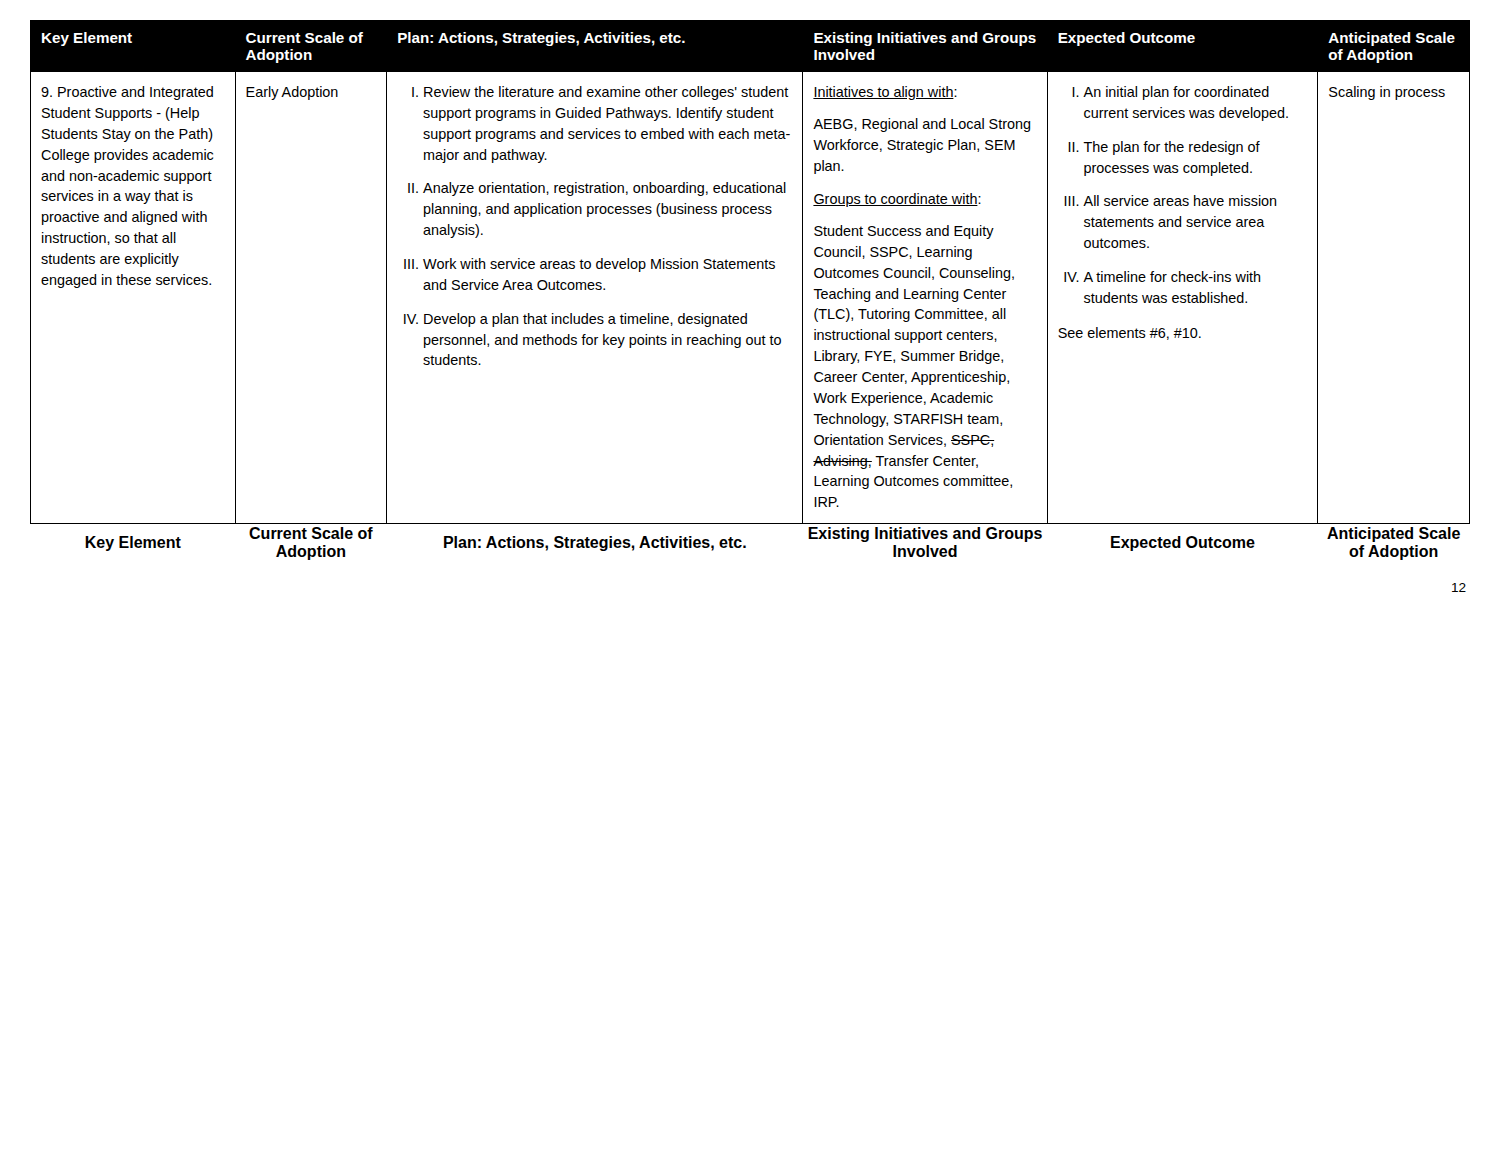| Key Element | Current Scale of Adoption | Plan: Actions, Strategies, Activities, etc. | Existing Initiatives and Groups Involved | Expected Outcome | Anticipated Scale of Adoption |
| --- | --- | --- | --- | --- | --- |
| 9. Proactive and Integrated Student Supports - (Help Students Stay on the Path) College provides academic and non-academic support services in a way that is proactive and aligned with instruction, so that all students are explicitly engaged in these services. | Early Adoption | Review the literature and examine other colleges' student support programs in Guided Pathways. Identify student support programs and services to embed with each meta-major and pathway. Analyze orientation, registration, onboarding, educational planning, and application processes (business process analysis). Work with service areas to develop Mission Statements and Service Area Outcomes. Develop a plan that includes a timeline, designated personnel, and methods for key points in reaching out to students. | Initiatives to align with : AEBG, Regional and Local Strong Workforce, Strategic Plan, SEM plan. Groups to coordinate with : Student Success and Equity Council, SSPC, Learning Outcomes Council, Counseling, Teaching and Learning Center (TLC), Tutoring Committee, all instructional support centers, Library, FYE, Summer Bridge, Career Center, Apprenticeship, Work Experience, Academic Technology, STARFISH team, Orientation Services, SSPC, Advising, Transfer Center, Learning Outcomes committee, IRP. | An initial plan for coordinated current services was developed. The plan for the redesign of processes was completed. All service areas have mission statements and service area outcomes. A timeline for check-ins with students was established. See elements #6, #10. | Scaling in process |
| Key Element | Current Scale of Adoption | Plan: Actions, Strategies, Activities, etc. | Existing Initiatives and Groups Involved | Expected Outcome | Anticipated Scale of Adoption |
12